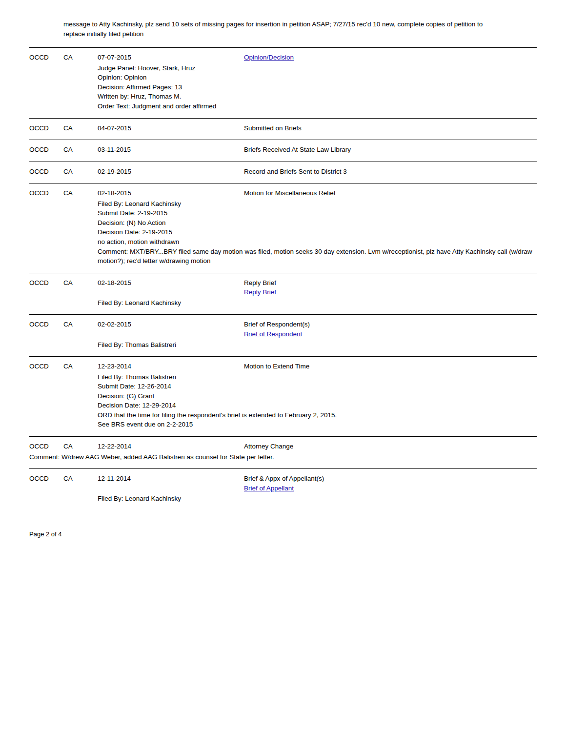message to Atty Kachinsky, plz send 10 sets of missing pages for insertion in petition ASAP; 7/27/15 rec'd 10 new, complete copies of petition to replace initially filed petition
OCCD
CA
07-07-2015
Opinion/Decision
Judge Panel: Hoover, Stark, Hruz
Opinion: Opinion
Decision: Affirmed Pages: 13
Written by: Hruz, Thomas M.
Order Text: Judgment and order affirmed
OCCD
CA
04-07-2015
Submitted on Briefs
OCCD
CA
03-11-2015
Briefs Received At State Law Library
OCCD
CA
02-19-2015
Record and Briefs Sent to District 3
OCCD
CA
02-18-2015
Motion for Miscellaneous Relief
Filed By: Leonard Kachinsky
Submit Date: 2-19-2015
Decision: (N) No Action
Decision Date: 2-19-2015
no action, motion withdrawn
Comment: MXT/BRY...BRY filed same day motion was filed, motion seeks 30 day extension. Lvm w/receptionist, plz have Atty Kachinsky call (w/draw motion?); rec'd letter w/drawing motion
OCCD
CA
02-18-2015
Reply Brief
Reply Brief
Filed By: Leonard Kachinsky
OCCD
CA
02-02-2015
Brief of Respondent(s)
Brief of Respondent
Filed By: Thomas Balistreri
OCCD
CA
12-23-2014
Motion to Extend Time
Filed By: Thomas Balistreri
Submit Date: 12-26-2014
Decision: (G) Grant
Decision Date: 12-29-2014
ORD that the time for filing the respondent's brief is extended to February 2, 2015.
See BRS event due on 2-2-2015
OCCD
CA
12-22-2014
Attorney Change
Comment: W/drew AAG Weber, added AAG Balistreri as counsel for State per letter.
OCCD
CA
12-11-2014
Brief & Appx of Appellant(s)
Brief of Appellant
Filed By: Leonard Kachinsky
Page 2 of 4